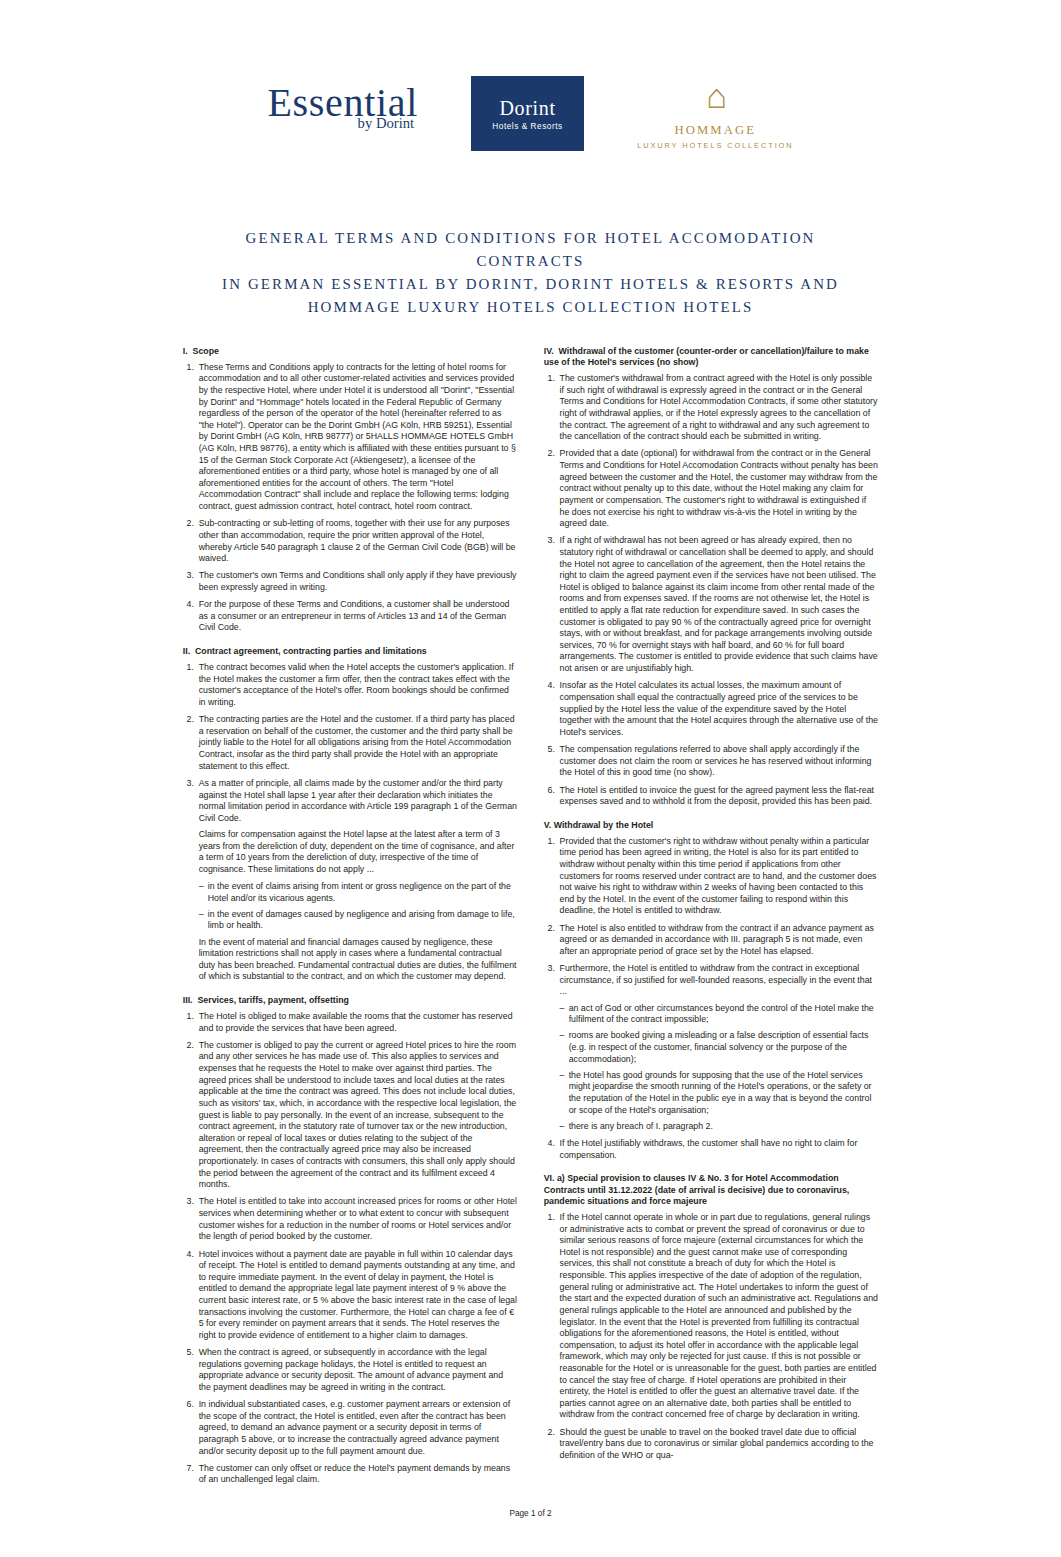Essential by Dorint
Dorint Hotels & Resorts
⌂
HOMMAGE
LUXURY HOTELS COLLECTION
General Terms and Conditions for Hotel Accomodation Contracts
in German Essential by Dorint, Dorint Hotels & Resorts and
Hommage Luxury Hotels Collection Hotels
I. Scope
These Terms and Conditions apply to contracts for the letting of hotel rooms for accommodation and to all other customer-related activities and services provided by the respective Hotel, where under Hotel it is understood all "Dorint", "Essential by Dorint" and "Hommage" hotels located in the Federal Republic of Germany regardless of the person of the operator of the hotel (hereinafter referred to as "the Hotel"). Operator can be the Dorint GmbH (AG Köln, HRB 59251), Essential by Dorint GmbH (AG Köln, HRB 98777) or 5HALLS HOMMAGE HOTELS GmbH (AG Köln, HRB 98776), a entity which is affiliated with these entities pursuant to § 15 of the German Stock Corporate Act (Aktiengesetz), a licensee of the aforementioned entities or a third party, whose hotel is managed by one of all aforementioned entities for the account of others. The term "Hotel Accommodation Contract" shall include and replace the following terms: lodging contract, guest admission contract, hotel contract, hotel room contract.
Sub-contracting or sub-letting of rooms, together with their use for any purposes other than accommodation, require the prior written approval of the Hotel, whereby Article 540 paragraph 1 clause 2 of the German Civil Code (BGB) will be waived.
The customer's own Terms and Conditions shall only apply if they have previously been expressly agreed in writing.
For the purpose of these Terms and Conditions, a customer shall be understood as a consumer or an entrepreneur in terms of Articles 13 and 14 of the German Civil Code.
II. Contract agreement, contracting parties and limitations
The contract becomes valid when the Hotel accepts the customer's application. If the Hotel makes the customer a firm offer, then the contract takes effect with the customer's acceptance of the Hotel's offer. Room bookings should be confirmed in writing.
The contracting parties are the Hotel and the customer. If a third party has placed a reservation on behalf of the customer, the customer and the third party shall be jointly liable to the Hotel for all obligations arising from the Hotel Accommodation Contract, insofar as the third party shall provide the Hotel with an appropriate statement to this effect.
As a matter of principle, all claims made by the customer and/or the third party against the Hotel shall lapse 1 year after their declaration which initiates the normal limitation period in accordance with Article 199 paragraph 1 of the German Civil Code.
Claims for compensation against the Hotel lapse at the latest after a term of 3 years from the dereliction of duty, dependent on the time of cognisance, and after a term of 10 years from the dereliction of duty, irrespective of the time of cognisance. These limitations do not apply ...
in the event of claims arising from intent or gross negligence on the part of the Hotel and/or its vicarious agents.
in the event of damages caused by negligence and arising from damage to life, limb or health.
In the event of material and financial damages caused by negligence, these limitation restrictions shall not apply in cases where a fundamental contractual duty has been breached. Fundamental contractual duties are duties, the fulfilment of which is substantial to the contract, and on which the customer may depend.
III. Services, tariffs, payment, offsetting
The Hotel is obliged to make available the rooms that the customer has reserved and to provide the services that have been agreed.
The customer is obliged to pay the current or agreed Hotel prices to hire the room and any other services he has made use of. This also applies to services and expenses that he requests the Hotel to make over against third parties. The agreed prices shall be understood to include taxes and local duties at the rates applicable at the time the contract was agreed. This does not include local duties, such as visitors' tax, which, in accordance with the respective local legislation, the guest is liable to pay personally. In the event of an increase, subsequent to the contract agreement, in the statutory rate of turnover tax or the new introduction, alteration or repeal of local taxes or duties relating to the subject of the agreement, then the contractually agreed price may also be increased proportionately. In cases of contracts with consumers, this shall only apply should the period between the agreement of the contract and its fulfilment exceed 4 months.
The Hotel is entitled to take into account increased prices for rooms or other Hotel services when determining whether or to what extent to concur with subsequent customer wishes for a reduction in the number of rooms or Hotel services and/or the length of period booked by the customer.
Hotel invoices without a payment date are payable in full within 10 calendar days of receipt. The Hotel is entitled to demand payments outstanding at any time, and to require immediate payment. In the event of delay in payment, the Hotel is entitled to demand the appropriate legal late payment interest of 9 % above the current basic interest rate, or 5 % above the basic interest rate in the case of legal transactions involving the customer. Furthermore, the Hotel can charge a fee of € 5 for every reminder on payment arrears that it sends. The Hotel reserves the right to provide evidence of entitlement to a higher claim to damages.
When the contract is agreed, or subsequently in accordance with the legal regulations governing package holidays, the Hotel is entitled to request an appropriate advance or security deposit. The amount of advance payment and the payment deadlines may be agreed in writing in the contract.
In individual substantiated cases, e.g. customer payment arrears or extension of the scope of the contract, the Hotel is entitled, even after the contract has been agreed, to demand an advance payment or a security deposit in terms of paragraph 5 above, or to increase the contractually agreed advance payment and/or security deposit up to the full payment amount due.
The customer can only offset or reduce the Hotel's payment demands by means of an unchallenged legal claim.
IV. Withdrawal of the customer (counter-order or cancellation)/failure to make use of the Hotel's services (no show)
The customer's withdrawal from a contract agreed with the Hotel is only possible if such right of withdrawal is expressly agreed in the contract or in the General Terms and Conditions for Hotel Accommodation Contracts, if some other statutory right of withdrawal applies, or if the Hotel expressly agrees to the cancellation of the contract. The agreement of a right to withdrawal and any such agreement to the cancellation of the contract should each be submitted in writing.
Provided that a date (optional) for withdrawal from the contract or in the General Terms and Conditions for Hotel Accomodation Contracts without penalty has been agreed between the customer and the Hotel, the customer may withdraw from the contract without penalty up to this date, without the Hotel making any claim for payment or compensation. The customer's right to withdrawal is extinguished if he does not exercise his right to withdraw vis-à-vis the Hotel in writing by the agreed date.
If a right of withdrawal has not been agreed or has already expired, then no statutory right of withdrawal or cancellation shall be deemed to apply, and should the Hotel not agree to cancellation of the agreement, then the Hotel retains the right to claim the agreed payment even if the services have not been utilised. The Hotel is obliged to balance against its claim income from other rental made of the rooms and from expenses saved. If the rooms are not otherwise let, the Hotel is entitled to apply a flat rate reduction for expenditure saved. In such cases the customer is obligated to pay 90 % of the contractually agreed price for overnight stays, with or without breakfast, and for package arrangements involving outside services, 70 % for overnight stays with half board, and 60 % for full board arrangements. The customer is entitled to provide evidence that such claims have not arisen or are unjustifiably high.
Insofar as the Hotel calculates its actual losses, the maximum amount of compensation shall equal the contractually agreed price of the services to be supplied by the Hotel less the value of the expenditure saved by the Hotel together with the amount that the Hotel acquires through the alternative use of the Hotel's services.
The compensation regulations referred to above shall apply accordingly if the customer does not claim the room or services he has reserved without informing the Hotel of this in good time (no show).
The Hotel is entitled to invoice the guest for the agreed payment less the flat-reat expenses saved and to withhold it from the deposit, provided this has been paid.
V. Withdrawal by the Hotel
Provided that the customer's right to withdraw without penalty within a particular time period has been agreed in writing, the Hotel is also for its part entitled to withdraw without penalty within this time period if applications from other customers for rooms reserved under contract are to hand, and the customer does not waive his right to withdraw within 2 weeks of having been contacted to this end by the Hotel. In the event of the customer failing to respond within this deadline, the Hotel is entitled to withdraw.
The Hotel is also entitled to withdraw from the contract if an advance payment as agreed or as demanded in accordance with III. paragraph 5 is not made, even after an appropriate period of grace set by the Hotel has elapsed.
Furthermore, the Hotel is entitled to withdraw from the contract in exceptional circumstance, if so justified for well-founded reasons, especially in the event that ...
an act of God or other circumstances beyond the control of the Hotel make the fulfilment of the contract impossible;
rooms are booked giving a misleading or a false description of essential facts (e.g. in respect of the customer, financial solvency or the purpose of the accommodation);
the Hotel has good grounds for supposing that the use of the Hotel services might jeopardise the smooth running of the Hotel's operations, or the safety or the reputation of the Hotel in the public eye in a way that is beyond the control or scope of the Hotel's organisation;
there is any breach of I. paragraph 2.
If the Hotel justifiably withdraws, the customer shall have no right to claim for compensation.
VI. a) Special provision to clauses IV & No. 3 for Hotel Accommodation Contracts until 31.12.2022 (date of arrival is decisive) due to coronavirus, pandemic situations and force majeure
If the Hotel cannot operate in whole or in part due to regulations, general rulings or administrative acts to combat or prevent the spread of coronavirus or due to similar serious reasons of force majeure (external circumstances for which the Hotel is not responsible) and the guest cannot make use of corresponding services, this shall not constitute a breach of duty for which the Hotel is responsible. This applies irrespective of the date of adoption of the regulation, general ruling or administrative act. The Hotel undertakes to inform the guest of the start and the expected duration of such an administrative act. Regulations and general rulings applicable to the Hotel are announced and published by the legislator. In the event that the Hotel is prevented from fulfilling its contractual obligations for the aforementioned reasons, the Hotel is entitled, without compensation, to adjust its hotel offer in accordance with the applicable legal framework, which may only be rejected for just cause. If this is not possible or reasonable for the Hotel or is unreasonable for the guest, both parties are entitled to cancel the stay free of charge. If Hotel operations are prohibited in their entirety, the Hotel is entitled to offer the guest an alternative travel date. If the parties cannot agree on an alternative date, both parties shall be entitled to withdraw from the contract concerned free of charge by declaration in writing.
Should the guest be unable to travel on the booked travel date due to official travel/entry bans due to coronavirus or similar global pandemics according to the definition of the WHO or qua-
Page 1 of 2